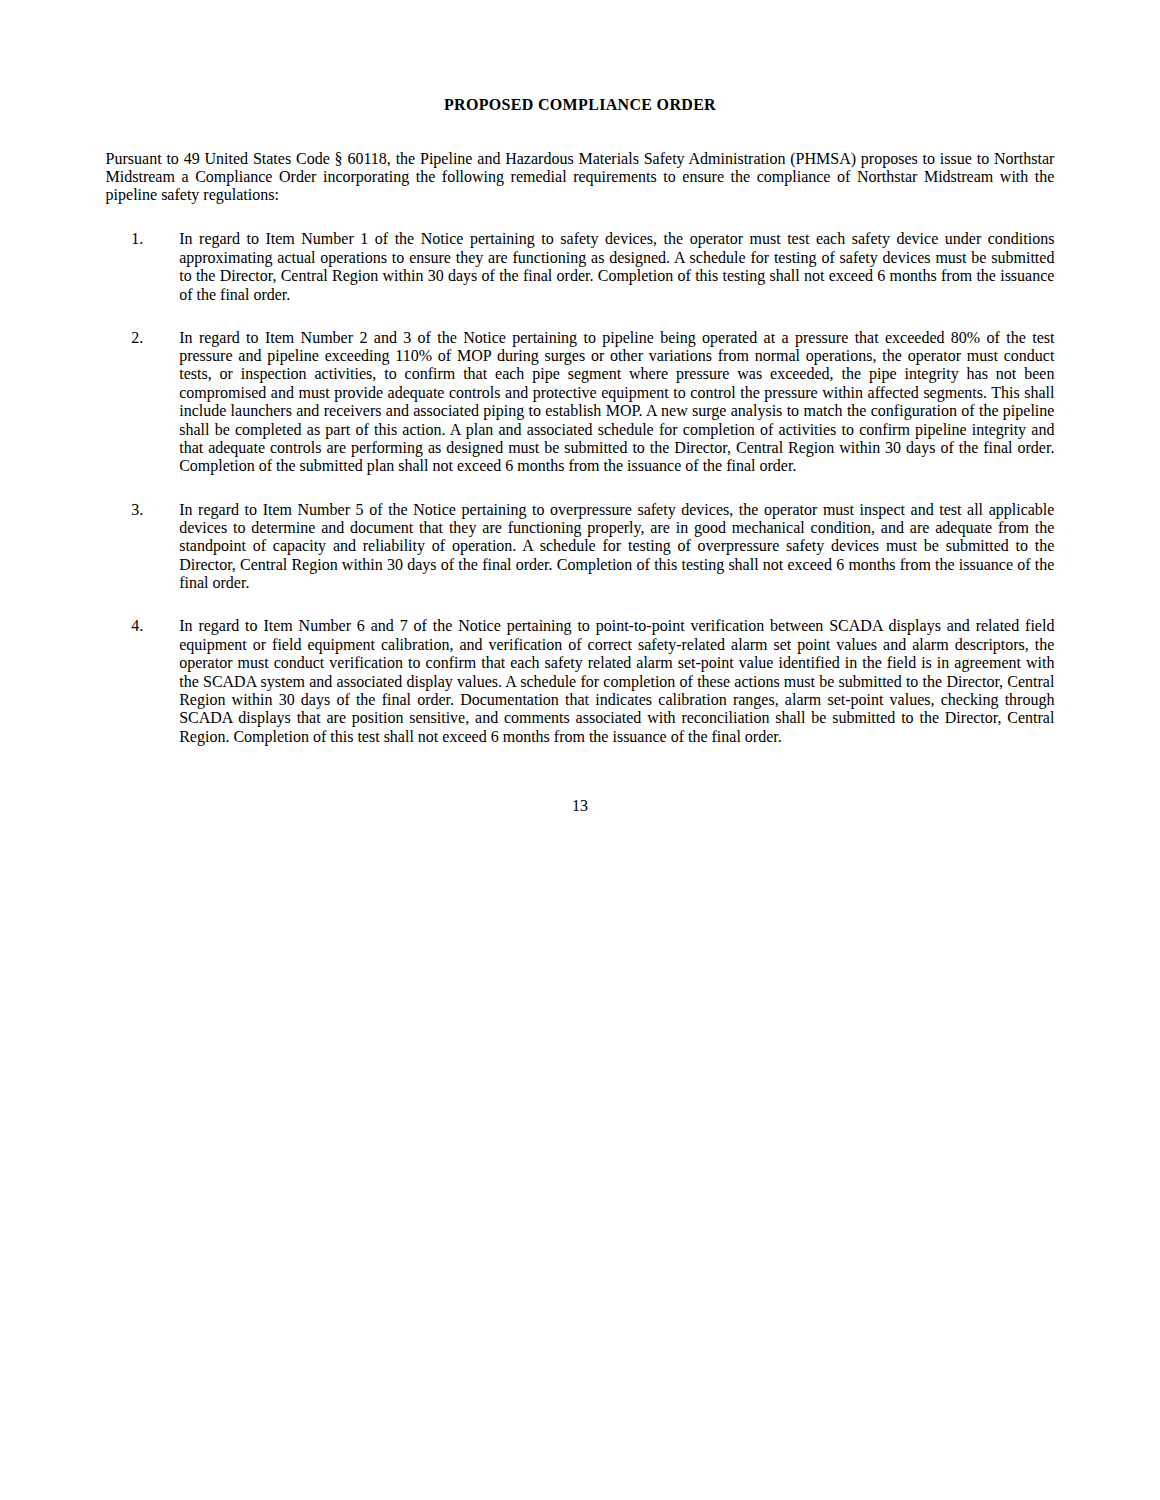PROPOSED COMPLIANCE ORDER
Pursuant to 49 United States Code § 60118, the Pipeline and Hazardous Materials Safety Administration (PHMSA) proposes to issue to Northstar Midstream a Compliance Order incorporating the following remedial requirements to ensure the compliance of Northstar Midstream with the pipeline safety regulations:
1. In regard to Item Number 1 of the Notice pertaining to safety devices, the operator must test each safety device under conditions approximating actual operations to ensure they are functioning as designed. A schedule for testing of safety devices must be submitted to the Director, Central Region within 30 days of the final order. Completion of this testing shall not exceed 6 months from the issuance of the final order.
2. In regard to Item Number 2 and 3 of the Notice pertaining to pipeline being operated at a pressure that exceeded 80% of the test pressure and pipeline exceeding 110% of MOP during surges or other variations from normal operations, the operator must conduct tests, or inspection activities, to confirm that each pipe segment where pressure was exceeded, the pipe integrity has not been compromised and must provide adequate controls and protective equipment to control the pressure within affected segments. This shall include launchers and receivers and associated piping to establish MOP. A new surge analysis to match the configuration of the pipeline shall be completed as part of this action. A plan and associated schedule for completion of activities to confirm pipeline integrity and that adequate controls are performing as designed must be submitted to the Director, Central Region within 30 days of the final order. Completion of the submitted plan shall not exceed 6 months from the issuance of the final order.
3. In regard to Item Number 5 of the Notice pertaining to overpressure safety devices, the operator must inspect and test all applicable devices to determine and document that they are functioning properly, are in good mechanical condition, and are adequate from the standpoint of capacity and reliability of operation. A schedule for testing of overpressure safety devices must be submitted to the Director, Central Region within 30 days of the final order. Completion of this testing shall not exceed 6 months from the issuance of the final order.
4. In regard to Item Number 6 and 7 of the Notice pertaining to point-to-point verification between SCADA displays and related field equipment or field equipment calibration, and verification of correct safety-related alarm set point values and alarm descriptors, the operator must conduct verification to confirm that each safety related alarm set-point value identified in the field is in agreement with the SCADA system and associated display values. A schedule for completion of these actions must be submitted to the Director, Central Region within 30 days of the final order. Documentation that indicates calibration ranges, alarm set-point values, checking through SCADA displays that are position sensitive, and comments associated with reconciliation shall be submitted to the Director, Central Region. Completion of this test shall not exceed 6 months from the issuance of the final order.
13